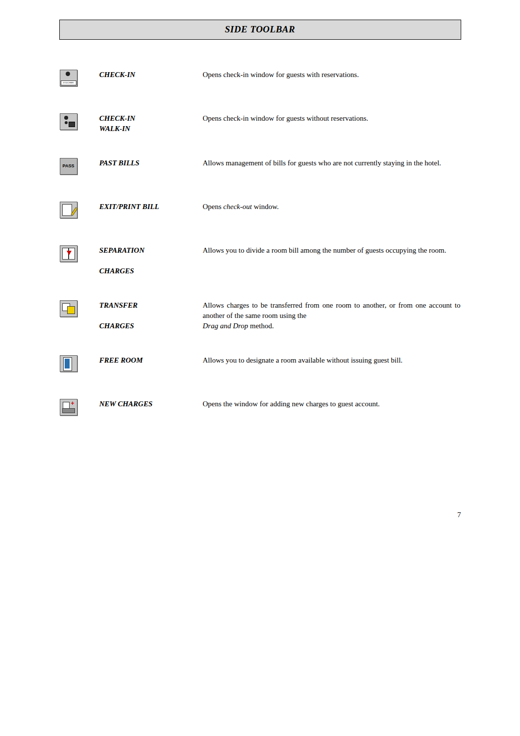SIDE TOOLBAR
| | CHECK-IN | Opens check-in window for guests with reservations. |
| | CHECK-IN WALK-IN | Opens check-in window for guests without reservations. |
| | PAST BILLS | Allows management of bills for guests who are not currently staying in the hotel. |
| | EXIT/PRINT BILL | Opens check-out window. |
| | SEPARATION CHARGES | Allows you to divide a room bill among the number of guests occupying the room. |
| | TRANSFER CHARGES | Allows charges to be transferred from one room to another, or from one account to another of the same room using the Drag and Drop method. |
| | FREE ROOM | Allows you to designate a room available without issuing guest bill. |
| | NEW CHARGES | Opens the window for adding new charges to guest account. |
7